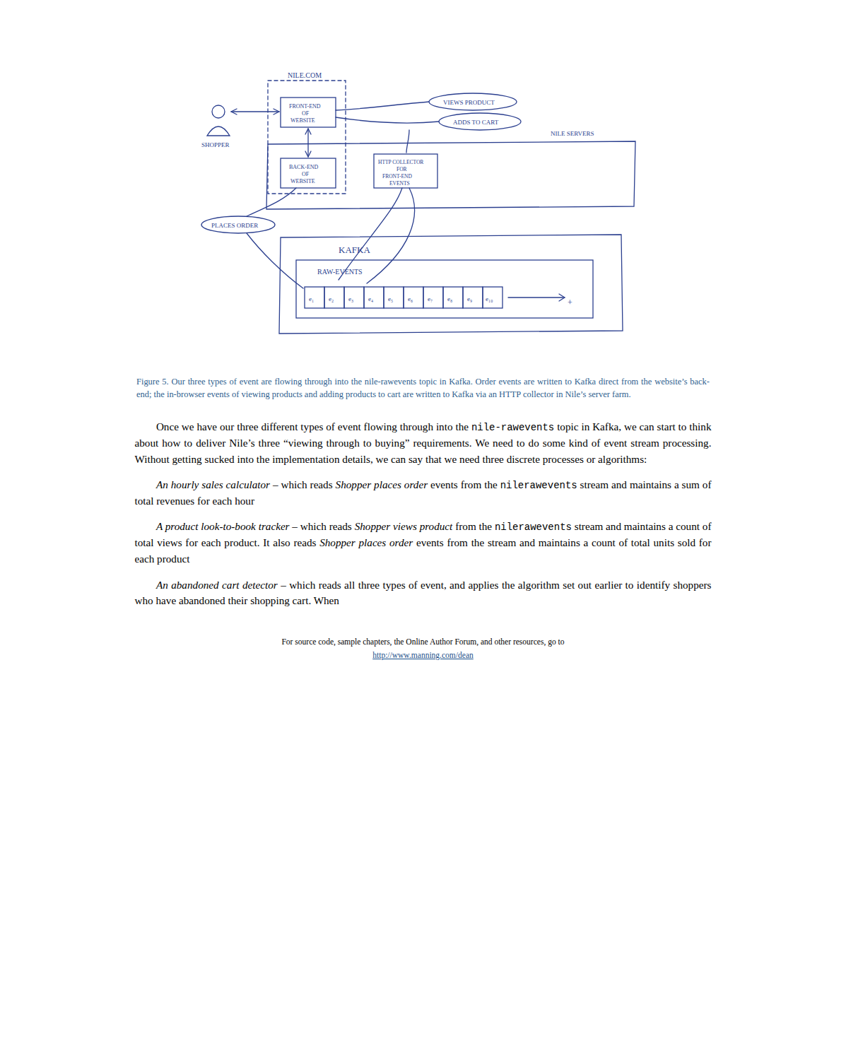NILE.COM SHOPPER FRONT-END OF WEBSITE BACK-END OF WEBSITE NILE SERVERS HTTP COLLECTOR FOR FRONT-END EVENTS VIEWS PRODUCT ADDS TO CART PLACES ORDER KAFKA RAW-EVENTS e₁ e₂ e₃ e₄ e₅ e₆ e₇ e₈ e₉ e₁₀ +
Figure 5. Our three types of event are flowing through into the nile-rawevents topic in Kafka. Order events are written to Kafka direct from the website’s back-end; the in-browser events of viewing products and adding products to cart are written to Kafka via an HTTP collector in Nile’s server farm.
Once we have our three different types of event flowing through into the nile-rawevents topic in Kafka, we can start to think about how to deliver Nile’s three “viewing through to buying” requirements. We need to do some kind of event stream processing. Without getting sucked into the implementation details, we can say that we need three discrete processes or algorithms:
An hourly sales calculator – which reads Shopper places order events from the nilerawevents stream and maintains a sum of total revenues for each hour
A product look-to-book tracker – which reads Shopper views product from the nilerawevents stream and maintains a count of total views for each product. It also reads Shopper places order events from the stream and maintains a count of total units sold for each product
An abandoned cart detector – which reads all three types of event, and applies the algorithm set out earlier to identify shoppers who have abandoned their shopping cart. When
For source code, sample chapters, the Online Author Forum, and other resources, go to
http://www.manning.com/dean